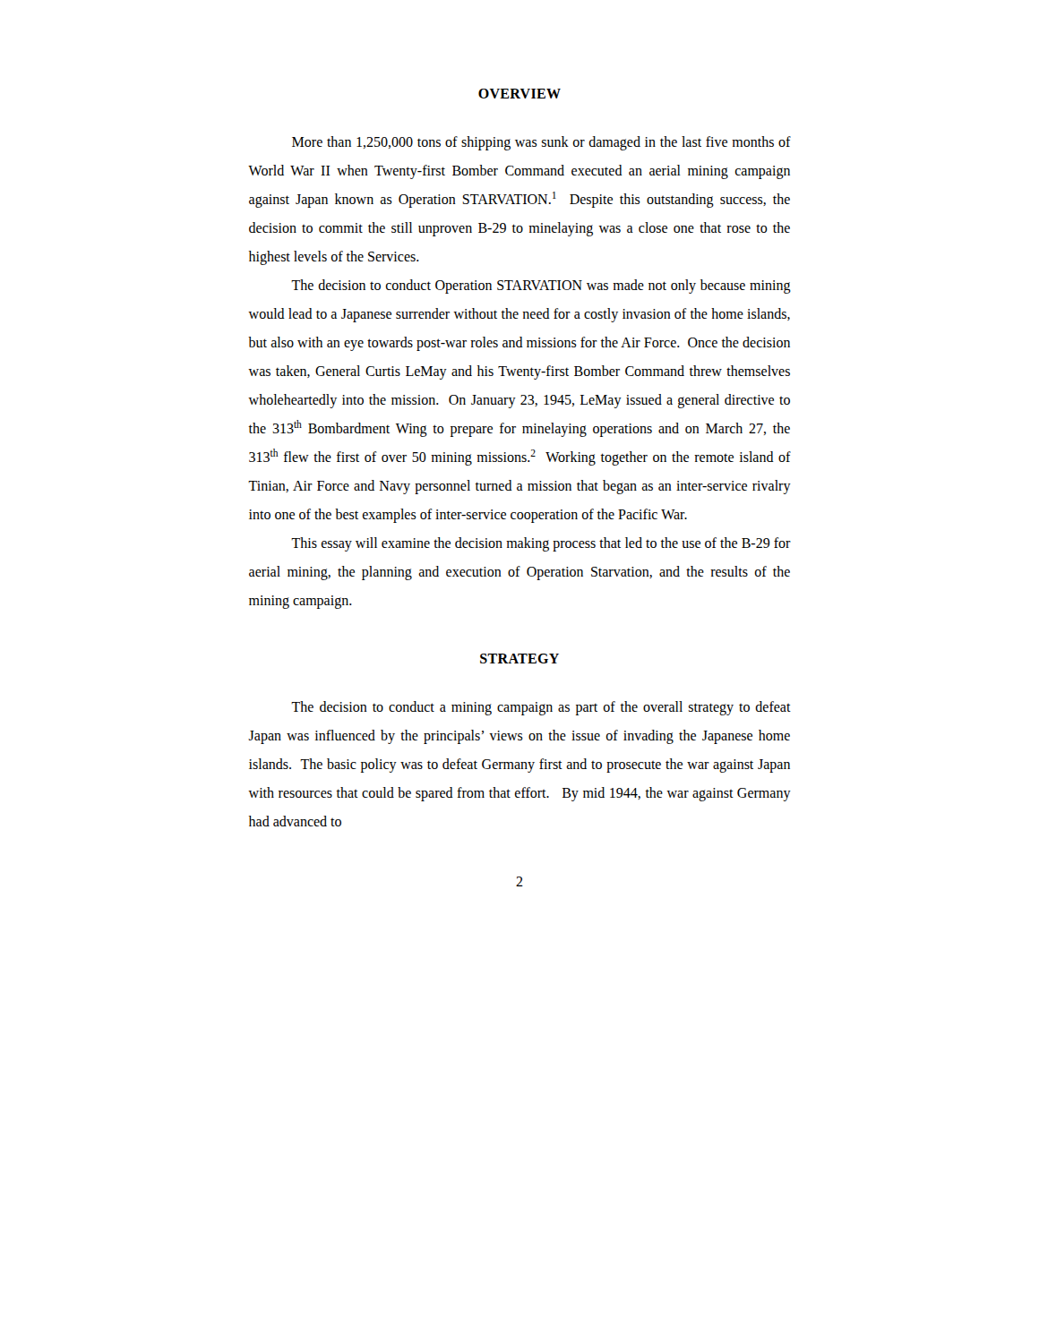OVERVIEW
More than 1,250,000 tons of shipping was sunk or damaged in the last five months of World War II when Twenty-first Bomber Command executed an aerial mining campaign against Japan known as Operation STARVATION.1 Despite this outstanding success, the decision to commit the still unproven B-29 to minelaying was a close one that rose to the highest levels of the Services.
The decision to conduct Operation STARVATION was made not only because mining would lead to a Japanese surrender without the need for a costly invasion of the home islands, but also with an eye towards post-war roles and missions for the Air Force. Once the decision was taken, General Curtis LeMay and his Twenty-first Bomber Command threw themselves wholeheartedly into the mission. On January 23, 1945, LeMay issued a general directive to the 313th Bombardment Wing to prepare for minelaying operations and on March 27, the 313th flew the first of over 50 mining missions.2 Working together on the remote island of Tinian, Air Force and Navy personnel turned a mission that began as an inter-service rivalry into one of the best examples of inter-service cooperation of the Pacific War.
This essay will examine the decision making process that led to the use of the B-29 for aerial mining, the planning and execution of Operation Starvation, and the results of the mining campaign.
STRATEGY
The decision to conduct a mining campaign as part of the overall strategy to defeat Japan was influenced by the principals’ views on the issue of invading the Japanese home islands. The basic policy was to defeat Germany first and to prosecute the war against Japan with resources that could be spared from that effort. By mid 1944, the war against Germany had advanced to
2